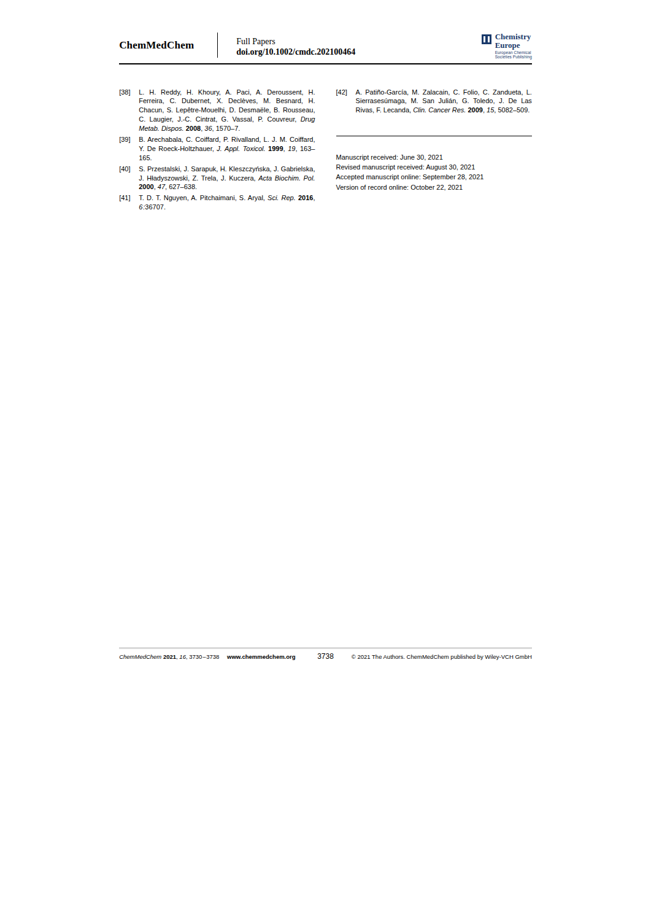ChemMedChem
Full Papers
doi.org/10.1002/cmdc.202100464
Chemistry Europe European Chemical
Societies Publishing
[38] L. H. Reddy, H. Khoury, A. Paci, A. Deroussent, H. Ferreira, C. Dubernet, X. Declèves, M. Besnard, H. Chacun, S. Lepêtre-Mouelhi, D. Desmaële, B. Rousseau, C. Laugier, J.-C. Cintrat, G. Vassal, P. Couvreur, Drug Metab. Dispos. 2008, 36, 1570–7.
[39] B. Arechabala, C. Coiffard, P. Rivalland, L. J. M. Coiffard, Y. De Roeck-Holtzhauer, J. Appl. Toxicol. 1999, 19, 163–165.
[40] S. Przestalski, J. Sarapuk, H. Kleszczyńska, J. Gabrielska, J. Hładyszowski, Z. Trela, J. Kuczera, Acta Biochim. Pol. 2000, 47, 627–638.
[41] T. D. T. Nguyen, A. Pitchaimani, S. Aryal, Sci. Rep. 2016, 6 : 36707.
[42] A. Patiño-García, M. Zalacain, C. Folio, C. Zandueta, L. Sierrasesúmaga, M. San Julián, G. Toledo, J. De Las Rivas, F. Lecanda, Clin. Cancer Res. 2009, 15, 5082–509.
Manuscript received: June 30, 2021
Revised manuscript received: August 30, 2021
Accepted manuscript online: September 28, 2021
Version of record online: October 22, 2021
ChemMedChem 2021, 16, 3730 – 3738 www.chemmedchem.org
3738
© 2021 The Authors. ChemMedChem published by Wiley-VCH GmbH